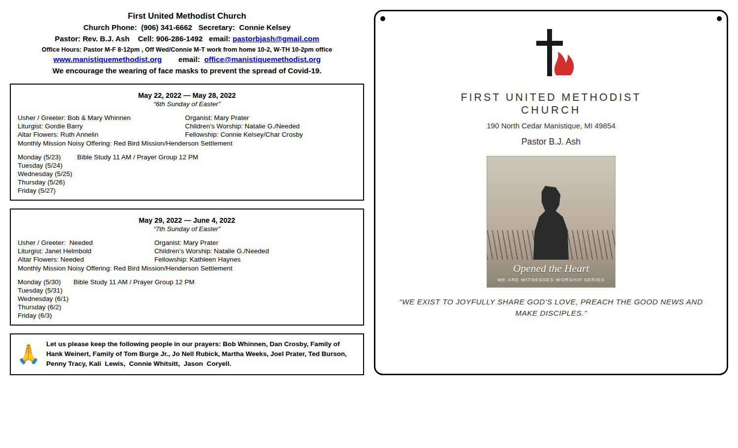First United Methodist Church
Church Phone: (906) 341-6662 Secretary: Connie Kelsey
Pastor: Rev. B.J. Ash Cell: 906-286-1492 email: pastorbjash@gmail.com
Office Hours: Pastor M-F 8-12pm , Off Wed/Connie M-T work from home 10-2, W-TH 10-2pm office
www.manistiquemethodist.org email: office@manistiquemethodist.org
We encourage the wearing of face masks to prevent the spread of Covid-19.
May 22, 2022 — May 28, 2022
“6th Sunday of Easter”
| Usher / Greeter: Bob & Mary Whinnen | Organist: Mary Prater |
| Liturgist: Gordie Barry | Children’s Worship: Natalie G./Needed |
| Altar Flowers: Ruth Annelin | Fellowship: Connie Kelsey/Char Crosby |
Monthly Mission Noisy Offering: Red Bird Mission/Henderson Settlement
| Monday (5/23) | Bible Study 11 AM / Prayer Group 12 PM |
| Tuesday (5/24) | |
| Wednesday (5/25) | |
| Thursday (5/26) | |
| Friday (5/27) | |
May 29, 2022 — June 4, 2022
“7th Sunday of Easter”
| Usher / Greeter: Needed | Organist: Mary Prater |
| Liturgist: Janet Helmbold | Children’s Worship: Natalie G./Needed |
| Altar Flowers: Needed | Fellowship: Kathleen Haynes |
Monthly Mission Noisy Offering: Red Bird Mission/Henderson Settlement
| Monday (5/30) | Bible Study 11 AM / Prayer Group 12 PM |
| Tuesday (5/31) | |
| Wednesday (6/1) | |
| Thursday (6/2) | |
| Friday (6/3) | |
🙏
Let us please keep the following people in our prayers: Bob Whinnen, Dan Crosby, Family of Hank Weinert, Family of Tom Burge Jr., Jo Nell Rubick, Martha Weeks, Joel Prater, Ted Burson, Penny Tracy, Kali Lewis, Connie Whitsitt, Jason Coryell.
FIRST UNITED METHODISTCHURCH
190 North Cedar Manistique, MI 49854
Pastor B.J. Ash
Opened the Heart
WE ARE WITNESSES WORSHIP SERIES
“WE EXIST TO JOYFULLY SHARE GOD’S LOVE, PREACH THE GOOD NEWS AND MAKE DISCIPLES.”